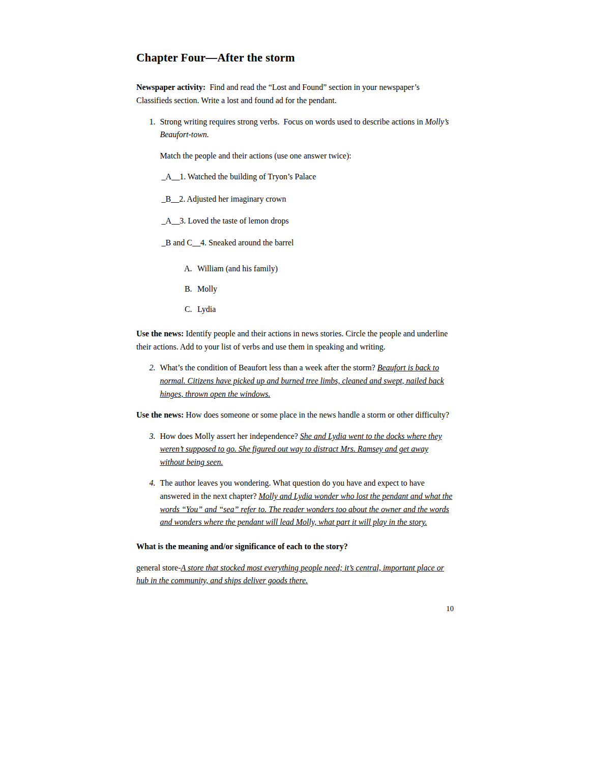Chapter Four—After the storm
Newspaper activity: Find and read the “Lost and Found” section in your newspaper’s Classifieds section. Write a lost and found ad for the pendant.
Strong writing requires strong verbs. Focus on words used to describe actions in Molly’s Beaufort-town.
Match the people and their actions (use one answer twice):
_A__1. Watched the building of Tryon’s Palace
_B__2. Adjusted her imaginary crown
_A__3. Loved the taste of lemon drops
_B and C__4. Sneaked around the barrel
William (and his family)
Molly
Lydia
Use the news: Identify people and their actions in news stories. Circle the people and underline their actions. Add to your list of verbs and use them in speaking and writing.
What’s the condition of Beaufort less than a week after the storm? Beaufort is back to normal. Citizens have picked up and burned tree limbs, cleaned and swept, nailed back hinges, thrown open the windows.
Use the news: How does someone or some place in the news handle a storm or other difficulty?
How does Molly assert her independence? She and Lydia went to the docks where they weren’t supposed to go. She figured out way to distract Mrs. Ramsey and get away without being seen.
The author leaves you wondering. What question do you have and expect to have answered in the next chapter? Molly and Lydia wonder who lost the pendant and what the words “You” and “sea” refer to. The reader wonders too about the owner and the words and wonders where the pendant will lead Molly, what part it will play in the story.
What is the meaning and/or significance of each to the story?
general store-A store that stocked most everything people need; it’s central, important place or hub in the community, and ships deliver goods there.
10